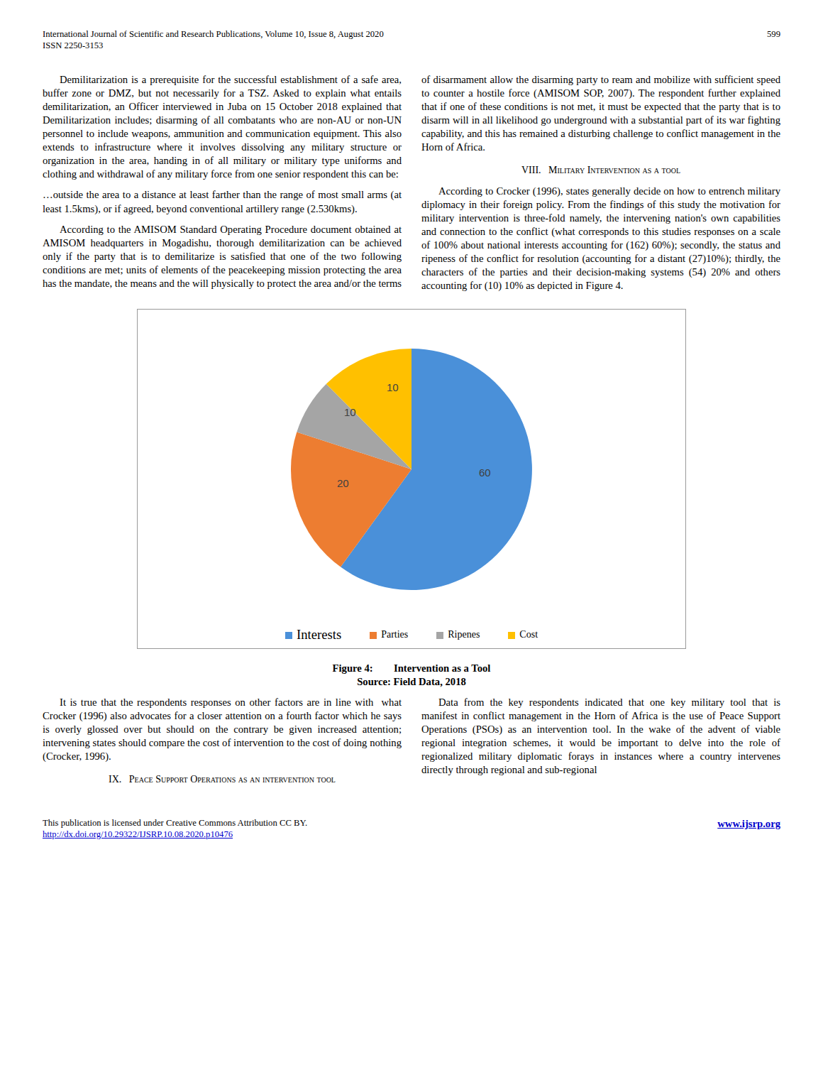International Journal of Scientific and Research Publications, Volume 10, Issue 8, August 2020
ISSN 2250-3153
599
Demilitarization is a prerequisite for the successful establishment of a safe area, buffer zone or DMZ, but not necessarily for a TSZ. Asked to explain what entails demilitarization, an Officer interviewed in Juba on 15 October 2018 explained that Demilitarization includes; disarming of all combatants who are non-AU or non-UN personnel to include weapons, ammunition and communication equipment. This also extends to infrastructure where it involves dissolving any military structure or organization in the area, handing in of all military or military type uniforms and clothing and withdrawal of any military force from one senior respondent this can be:
…outside the area to a distance at least farther than the range of most small arms (at least 1.5kms), or if agreed, beyond conventional artillery range (2.530kms).
According to the AMISOM Standard Operating Procedure document obtained at AMISOM headquarters in Mogadishu, thorough demilitarization can be achieved only if the party that is to demilitarize is satisfied that one of the two following conditions are met; units of elements of the peacekeeping mission protecting the area has the mandate, the means and the will physically to protect the area and/or the terms of disarmament allow the disarming party to ream and mobilize with sufficient speed to counter a hostile force (AMISOM SOP, 2007). The respondent further explained that if one of these conditions is not met, it must be expected that the party that is to disarm will in all likelihood go underground with a substantial part of its war fighting capability, and this has remained a disturbing challenge to conflict management in the Horn of Africa.
VIII. Military Intervention as a tool
According to Crocker (1996), states generally decide on how to entrench military diplomacy in their foreign policy. From the findings of this study the motivation for military intervention is three-fold namely, the intervening nation's own capabilities and connection to the conflict (what corresponds to this studies responses on a scale of 100% about national interests accounting for (162) 60%); secondly, the status and ripeness of the conflict for resolution (accounting for a distant (27)10%); thirdly, the characters of the parties and their decision-making systems (54) 20% and others accounting for (10) 10% as depicted in Figure 4.
60 20 10 10
Interests Parties Ripenes Cost
Figure 4: Intervention as a Tool
Source: Field Data, 2018
It is true that the respondents responses on other factors are in line with what Crocker (1996) also advocates for a closer attention on a fourth factor which he says is overly glossed over but should on the contrary be given increased attention; intervening states should compare the cost of intervention to the cost of doing nothing (Crocker, 1996).
IX. Peace Support Operations as an intervention tool
Data from the key respondents indicated that one key military tool that is manifest in conflict management in the Horn of Africa is the use of Peace Support Operations (PSOs) as an intervention tool. In the wake of the advent of viable regional integration schemes, it would be important to delve into the role of regionalized military diplomatic forays in instances where a country intervenes directly through regional and sub-regional
This publication is licensed under Creative Commons Attribution CC BY.
http://dx.doi.org/10.29322/IJSRP.10.08.2020.p10476
www.ijsrp.org